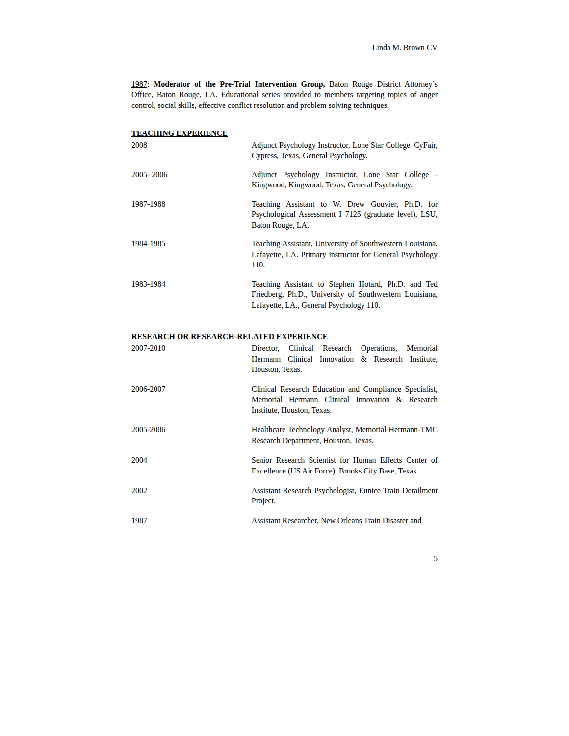Linda M. Brown CV
1987: Moderator of the Pre-Trial Intervention Group, Baton Rouge District Attorney’s Office, Baton Rouge, LA. Educational series provided to members targeting topics of anger control, social skills, effective conflict resolution and problem solving techniques.
TEACHING EXPERIENCE
| 2008 | Adjunct Psychology Instructor, Lone Star College–CyFair, Cypress, Texas, General Psychology. |
| 2005- 2006 | Adjunct Psychology Instructor, Lone Star College - Kingwood, Kingwood, Texas, General Psychology. |
| 1987-1988 | Teaching Assistant to W. Drew Gouvier, Ph.D. for Psychological Assessment I 7125 (graduate level), LSU, Baton Rouge, LA. |
| 1984-1985 | Teaching Assistant, University of Southwestern Louisiana, Lafayette, LA. Primary instructor for General Psychology 110. |
| 1983-1984 | Teaching Assistant to Stephen Hotard, Ph.D. and Ted Friedberg, Ph.D., University of Southwestern Louisiana, Lafayette, LA., General Psychology 110. |
RESEARCH OR RESEARCH-RELATED EXPERIENCE
| 2007-2010 | Director, Clinical Research Operations, Memorial Hermann Clinical Innovation & Research Institute, Houston, Texas. |
| 2006-2007 | Clinical Research Education and Compliance Specialist, Memorial Hermann Clinical Innovation & Research Institute, Houston, Texas. |
| 2005-2006 | Healthcare Technology Analyst, Memorial Hermann-TMC Research Department, Houston, Texas. |
| 2004 | Senior Research Scientist for Human Effects Center of Excellence (US Air Force), Brooks City Base, Texas. |
| 2002 | Assistant Research Psychologist, Eunice Train Derailment Project. |
| 1987 | Assistant Researcher, New Orleans Train Disaster and |
5